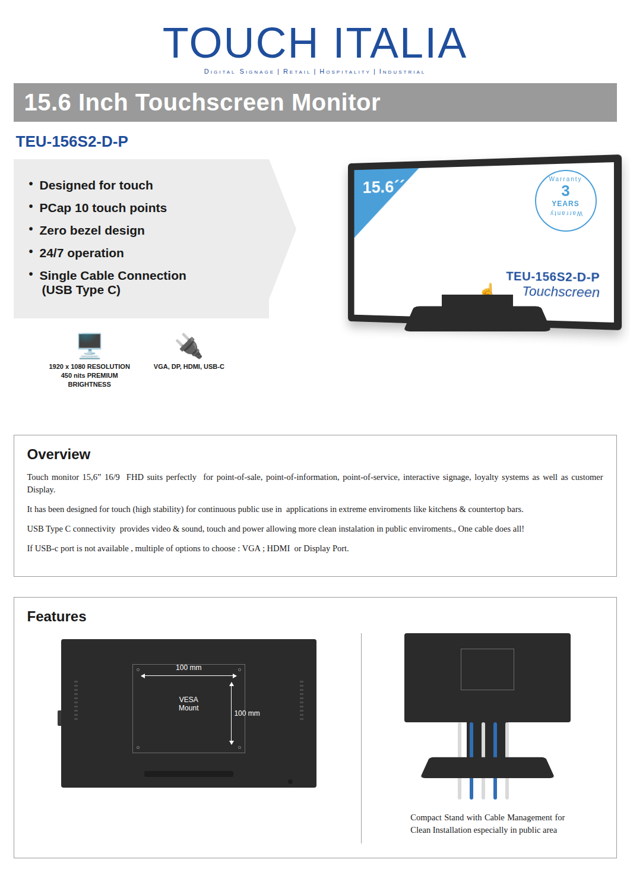TOUCH ITALIA
Digital Signage|Retail|Hospitality|Industrial
15.6 Inch Touchscreen Monitor
TEU-156S2-D-P
Designed for touch
PCap 10 touch points
Zero bezel design
24/7 operation
Single Cable Connection(USB Type C)
🖥️ 1920 x 1080 RESOLUTION
450 nits PREMIUM
BRIGHTNESS
🔌 VGA, DP, HDMI, USB-C
15.6´´
☝
TEU-156S2-D-P
Touchscreen
Warranty 3 YEARS Warranty
Overview
Touch monitor 15,6” 16/9 FHD suits perfectly for point-of-sale, point-of-information, point-of-service, interactive signage, loyalty systems as well as customer Display.
It has been designed for touch (high stability) for continuous public use in applications in extreme enviroments like kitchens & countertop bars.
USB Type C connectivity provides video & sound, touch and power allowing more clean instalation in public enviroments., One cable does all!
If USB-c port is not available , multiple of options to choose : VGA ; HDMI or Display Port.
Features
100 mm
VESA
Mount
100 mm
Compact Stand with Cable Management for Clean Installation especially in public area